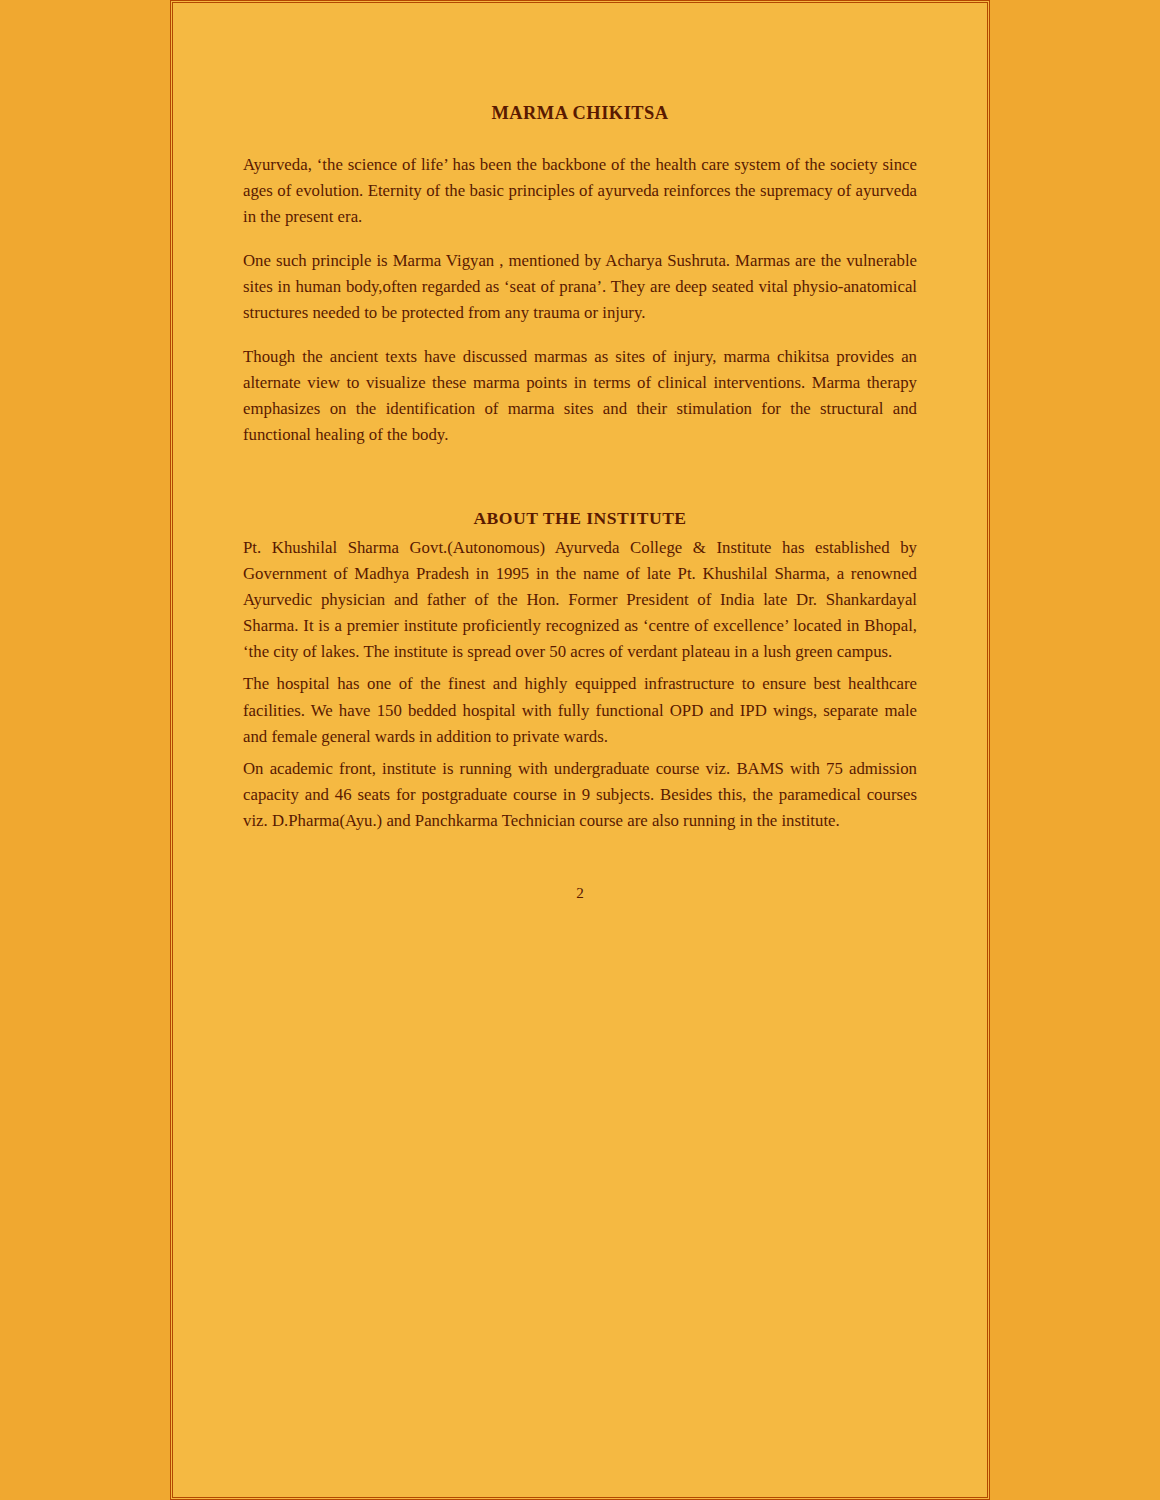Marma Chikitsa
Ayurveda, ‘the science of life’ has been the backbone of the health care system of the society since ages of evolution. Eternity of the basic principles of ayurveda reinforces the supremacy of ayurveda in the present era.
One such principle is Marma Vigyan , mentioned by Acharya Sushruta. Marmas are the vulnerable sites in human body,often regarded as ‘seat of prana’. They are deep seated vital physio-anatomical structures needed to be protected from any trauma or injury.
Though the ancient texts have discussed marmas as sites of injury, marma chikitsa provides an alternate view to visualize these marma points in terms of clinical interventions. Marma therapy emphasizes on the identification of marma sites and their stimulation for the structural and functional healing of the body.
About the Institute
Pt. Khushilal Sharma Govt.(Autonomous) Ayurveda College & Institute has established by Government of Madhya Pradesh in 1995 in the name of late Pt. Khushilal Sharma, a renowned Ayurvedic physician and father of the Hon. Former President of India late Dr. Shankardayal Sharma. It is a premier institute proficiently recognized as ‘centre of excellence’ located in Bhopal, ‘the city of lakes. The institute is spread over 50 acres of verdant plateau in a lush green campus.
The hospital has one of the finest and highly equipped infrastructure to ensure best healthcare facilities. We have 150 bedded hospital with fully functional OPD and IPD wings, separate male and female general wards in addition to private wards.
On academic front, institute is running with undergraduate course viz. BAMS with 75 admission capacity and 46 seats for postgraduate course in 9 subjects. Besides this, the paramedical courses viz. D.Pharma(Ayu.) and Panchkarma Technician course are also running in the institute.
2